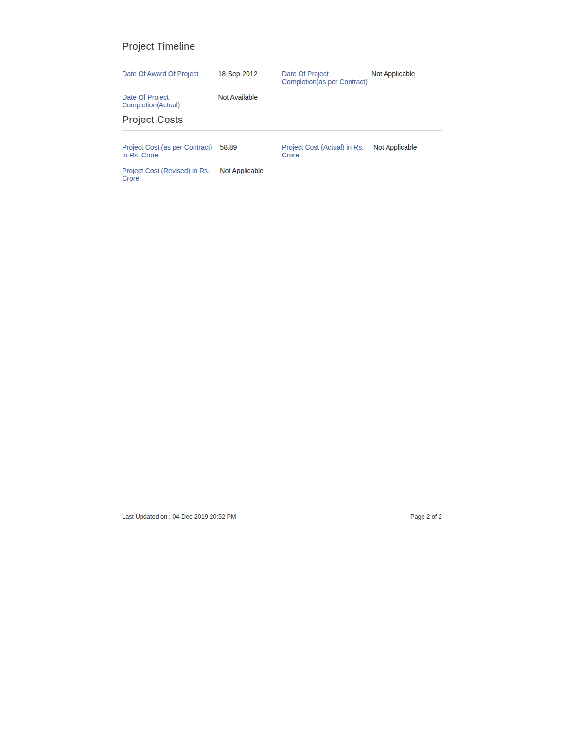Project Timeline
| Date Of Award Of Project | 18-Sep-2012 | Date Of Project Completion(as per Contract) | Not Applicable |
| Date Of Project Completion(Actual) | Not Available | | |
Project Costs
| Project Cost (as per Contract) in Rs. Crore | 58.89 | Project Cost (Actual) in Rs. Crore | Not Applicable |
| Project Cost (Revised) in Rs. Crore | Not Applicable | | |
Last Updated on : 04-Dec-2019 20:52 PM
Page 2 of 2